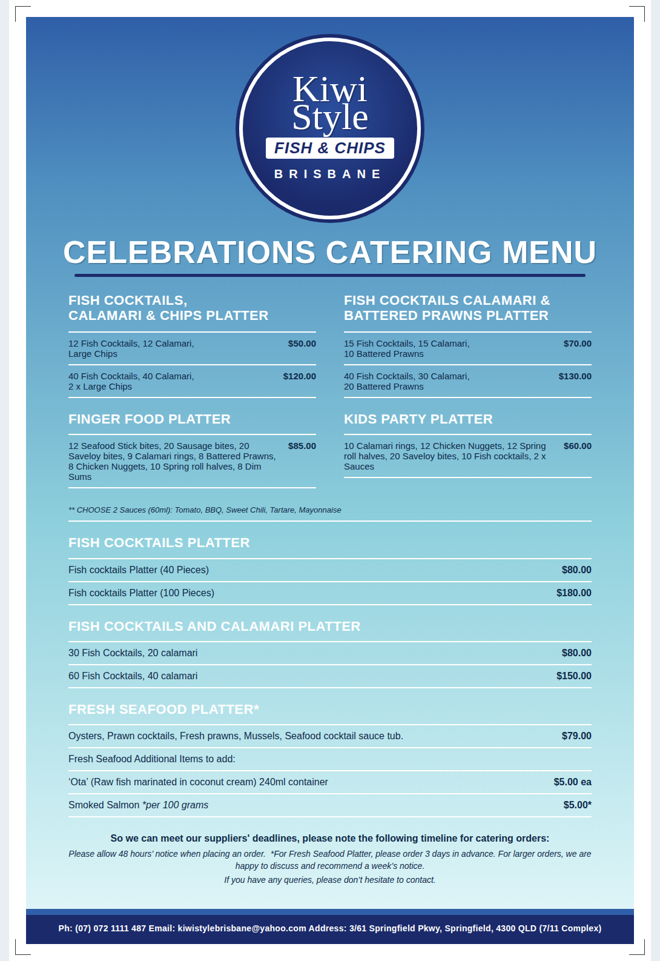Kiwi
Style
FISH & CHIPS
BRISBANE
CELEBRATIONS CATERING MENU
FISH COCKTAILS,
CALAMARI & CHIPS PLATTER
| 12 Fish Cocktails, 12 Calamari, Large Chips | $50.00 |
| 40 Fish Cocktails, 40 Calamari, 2 x Large Chips | $120.00 |
FINGER FOOD PLATTER
| 12 Seafood Stick bites, 20 Sausage bites, 20 Saveloy bites, 9 Calamari rings, 8 Battered Prawns, 8 Chicken Nuggets, 10 Spring roll halves, 8 Dim Sums | $85.00 |
FISH COCKTAILS CALAMARI &
BATTERED PRAWNS PLATTER
| 15 Fish Cocktails, 15 Calamari, 10 Battered Prawns | $70.00 |
| 40 Fish Cocktails, 30 Calamari, 20 Battered Prawns | $130.00 |
KIDS PARTY PLATTER
| 10 Calamari rings, 12 Chicken Nuggets, 12 Spring roll halves, 20 Saveloy bites, 10 Fish cocktails, 2 x Sauces | $60.00 |
** CHOOSE 2 Sauces (60ml): Tomato, BBQ, Sweet Chili, Tartare, Mayonnaise
FISH COCKTAILS PLATTER
| Fish cocktails Platter (40 Pieces) | $80.00 |
| Fish cocktails Platter (100 Pieces) | $180.00 |
FISH COCKTAILS AND CALAMARI PLATTER
| 30 Fish Cocktails, 20 calamari | $80.00 |
| 60 Fish Cocktails, 40 calamari | $150.00 |
FRESH SEAFOOD PLATTER*
| Oysters, Prawn cocktails, Fresh prawns, Mussels, Seafood cocktail sauce tub. | $79.00 |
| Fresh Seafood Additional Items to add: | |
| ‘Ota’ (Raw fish marinated in coconut cream) 240ml container | $5.00 ea |
| Smoked Salmon *per 100 grams | $5.00* |
So we can meet our suppliers' deadlines, please note the following timeline for catering orders:
Please allow 48 hours’ notice when placing an order. *For Fresh Seafood Platter, please order 3 days in advance. For larger orders, we are happy to discuss and recommend a week’s notice.
If you have any queries, please don’t hesitate to contact.
Ph: (07) 072 1111 487 Email: kiwistylebrisbane@yahoo.com Address: 3/61 Springfield Pkwy, Springfield, 4300 QLD (7/11 Complex)